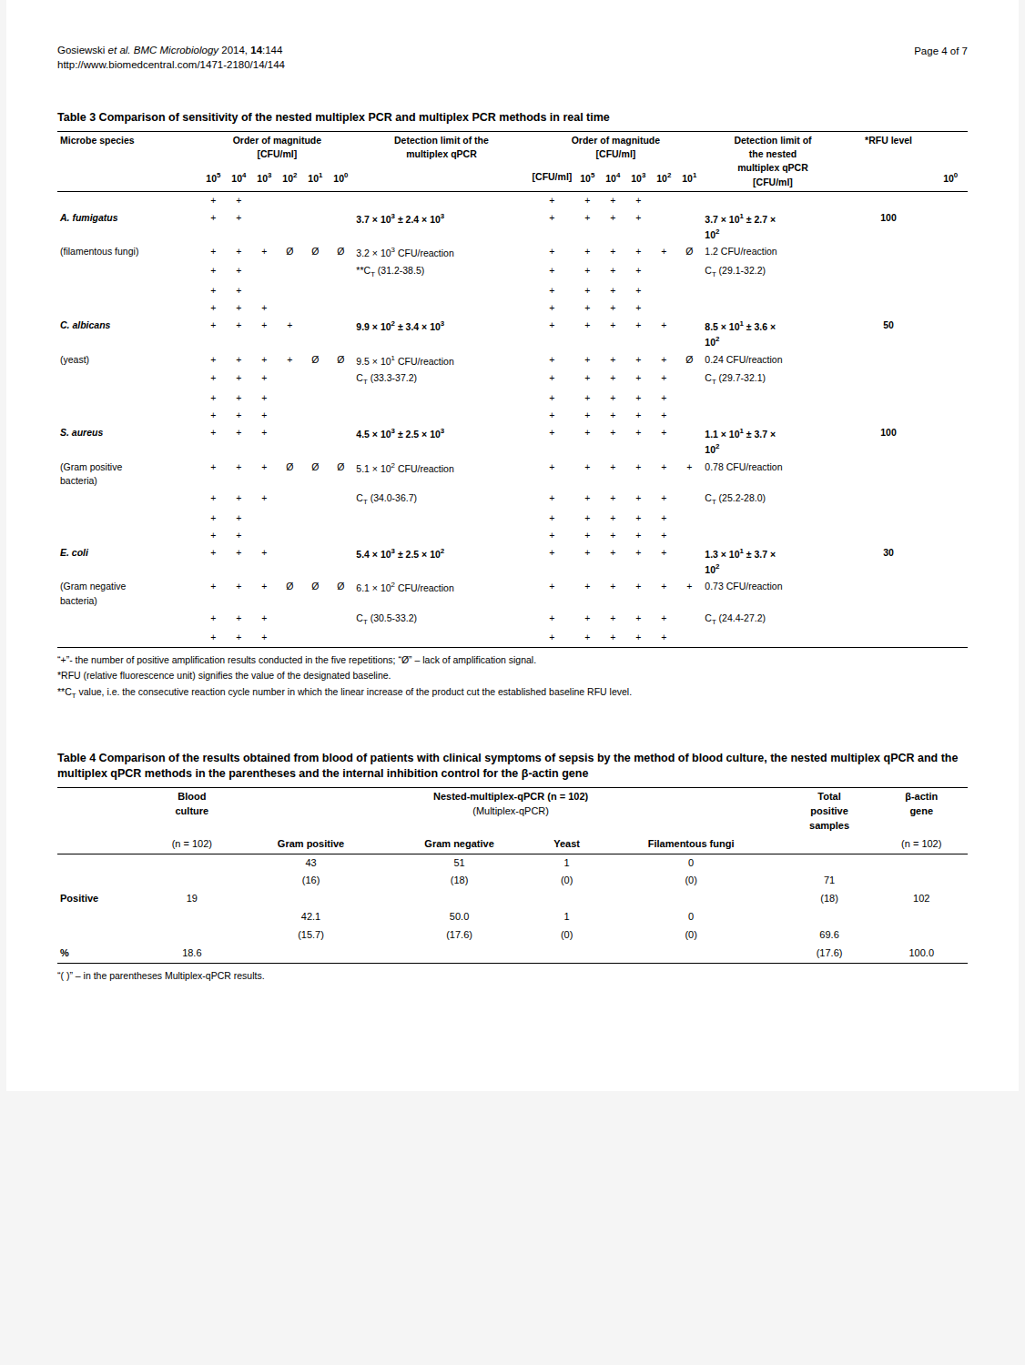Gosiewski et al. BMC Microbiology 2014, 14:144
http://www.biomedcentral.com/1471-2180/14/144
Page 4 of 7
Table 3 Comparison of sensitivity of the nested multiplex PCR and multiplex PCR methods in real time
| Microbe species | Order of magnitude [CFU/ml] | Detection limit of the multiplex qPCR | Order of magnitude [CFU/ml] | Detection limit of the nested multiplex qPCR [CFU/ml] | *RFU level |
| --- | --- | --- | --- | --- | --- |
| 10 5 | 10 4 | 10 3 | 10 2 | 10 1 | 10 0 | [CFU/ml] | 10 5 | 10 4 | 10 3 | 10 2 | 10 1 | 10 0 |
| | + | + | | | | | | + | + | + | + | | | | |
| A. fumigatus | + | + | | | | | 3.7 × 10 3 ± 2.4 × 10 3 | + | + | + | + | | | 3.7 × 10 1 ± 2.7 × 10 2 | 100 |
| (filamentous fungi) | + | + | + | Ø | Ø | Ø | 3.2 × 10 3 CFU/reaction | + | + | + | + | + | Ø | 1.2 CFU/reaction |
| | + | + | | | | | **C T (31.2-38.5) | + | + | + | + | | | C T (29.1-32.2) |
| | + | + | | | | | | + | + | + | + | | | | |
| | + | + | + | | | | | + | + | + | + | | | | |
| C. albicans | + | + | + | + | | | 9.9 × 10 2 ± 3.4 × 10 3 | + | + | + | + | + | | 8.5 × 10 1 ± 3.6 × 10 2 | 50 |
| (yeast) | + | + | + | + | Ø | Ø | 9.5 × 10 1 CFU/reaction | + | + | + | + | + | Ø | 0.24 CFU/reaction |
| | + | + | + | | | | C T (33.3-37.2) | + | + | + | + | + | | C T (29.7-32.1) |
| | + | + | + | | | | | + | + | + | + | + | | | |
| | + | + | + | | | | | + | + | + | + | + | | | |
| S. aureus | + | + | + | | | | 4.5 × 10 3 ± 2.5 × 10 3 | + | + | + | + | + | | 1.1 × 10 1 ± 3.7 × 10 2 | 100 |
| (Gram positive bacteria) | + | + | + | Ø | Ø | Ø | 5.1 × 10 2 CFU/reaction | + | + | + | + | + | + | 0.78 CFU/reaction |
| | + | + | + | | | | C T (34.0-36.7) | + | + | + | + | + | | C T (25.2-28.0) |
| | + | + | | | | | | + | + | + | + | + | | | |
| | + | + | | | | | | + | + | + | + | + | | | |
| E. coli | + | + | + | | | | 5.4 × 10 3 ± 2.5 × 10 2 | + | + | + | + | + | | 1.3 × 10 1 ± 3.7 × 10 2 | 30 |
| (Gram negative bacteria) | + | + | + | Ø | Ø | Ø | 6.1 × 10 2 CFU/reaction | + | + | + | + | + | + | 0.73 CFU/reaction |
| | + | + | + | | | | C T (30.5-33.2) | + | + | + | + | + | | C T (24.4-27.2) |
| | + | + | + | | | | | + | + | + | + | + | | | |
“+”- the number of positive amplification results conducted in the five repetitions; “Ø” – lack of amplification signal.
*RFU (relative fluorescence unit) signifies the value of the designated baseline.
**CT value, i.e. the consecutive reaction cycle number in which the linear increase of the product cut the established baseline RFU level.
Table 4 Comparison of the results obtained from blood of patients with clinical symptoms of sepsis by the method of blood culture, the nested multiplex qPCR and the multiplex qPCR methods in the parentheses and the internal inhibition control for the β-actin gene
| | Blood culture | Nested-multiplex-qPCR (n = 102) (Multiplex-qPCR) | Total positive samples | β-actin gene |
| --- | --- | --- | --- | --- |
| | (n = 102) | Gram positive | Gram negative | Yeast | Filamentous fungi | | (n = 102) |
| | | 43 | 51 | 1 | 0 | | |
| | | (16) | (18) | (0) | (0) | 71 | |
| Positive | 19 | | | | | (18) | 102 |
| | | 42.1 | 50.0 | 1 | 0 | | |
| | | (15.7) | (17.6) | (0) | (0) | 69.6 | |
| % | 18.6 | | | | | (17.6) | 100.0 |
“( )” – in the parentheses Multiplex-qPCR results.